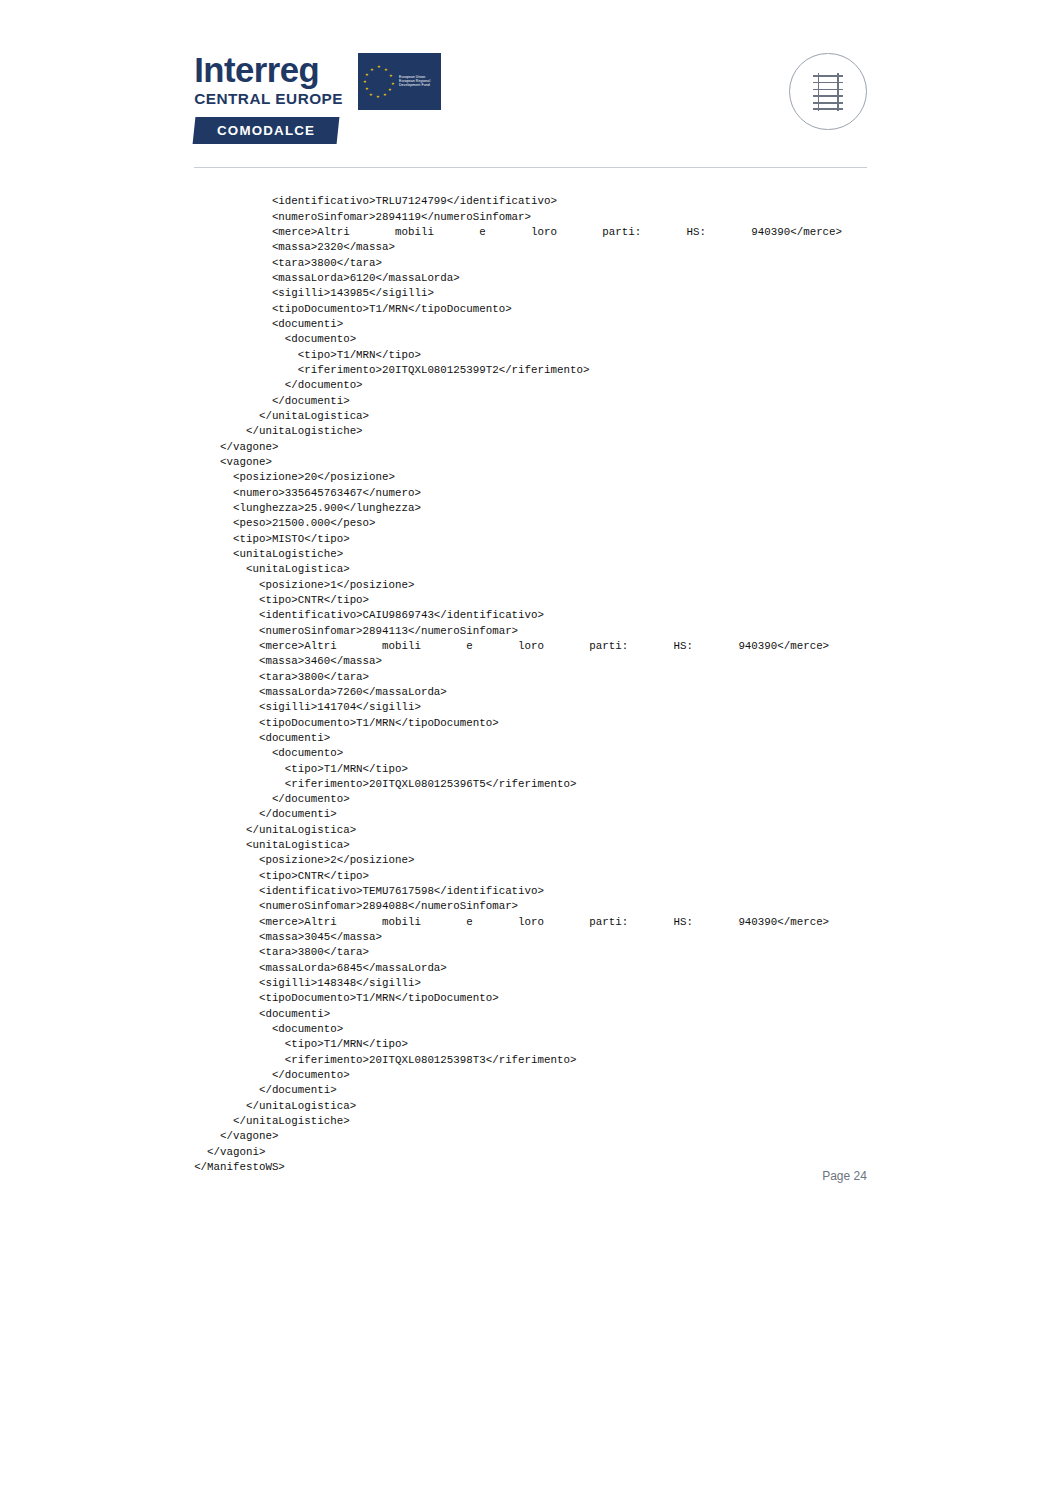Interreg CENTRAL EUROPE
★ ★ ★ ★ ★ ★ ★ ★ ★ ★ ★ ★
European Union
European Regional
Development Fund
COMODALCE
            <identificativo>TRLU7124799</identificativo>
            <numeroSinfomar>2894119</numeroSinfomar>
            <merce>Altri       mobili       e       loro       parti:       HS:       940390</merce>
            <massa>2320</massa>
            <tara>3800</tara>
            <massaLorda>6120</massaLorda>
            <sigilli>143985</sigilli>
            <tipoDocumento>T1/MRN</tipoDocumento>
            <documenti>
              <documento>
                <tipo>T1/MRN</tipo>
                <riferimento>20ITQXL080125399T2</riferimento>
              </documento>
            </documenti>
          </unitaLogistica>
        </unitaLogistiche>
    </vagone>
    <vagone>
      <posizione>20</posizione>
      <numero>335645763467</numero>
      <lunghezza>25.900</lunghezza>
      <peso>21500.000</peso>
      <tipo>MISTO</tipo>
      <unitaLogistiche>
        <unitaLogistica>
          <posizione>1</posizione>
          <tipo>CNTR</tipo>
          <identificativo>CAIU9869743</identificativo>
          <numeroSinfomar>2894113</numeroSinfomar>
          <merce>Altri       mobili       e       loro       parti:       HS:       940390</merce>
          <massa>3460</massa>
          <tara>3800</tara>
          <massaLorda>7260</massaLorda>
          <sigilli>141704</sigilli>
          <tipoDocumento>T1/MRN</tipoDocumento>
          <documenti>
            <documento>
              <tipo>T1/MRN</tipo>
              <riferimento>20ITQXL080125396T5</riferimento>
            </documento>
          </documenti>
        </unitaLogistica>
        <unitaLogistica>
          <posizione>2</posizione>
          <tipo>CNTR</tipo>
          <identificativo>TEMU7617598</identificativo>
          <numeroSinfomar>2894088</numeroSinfomar>
          <merce>Altri       mobili       e       loro       parti:       HS:       940390</merce>
          <massa>3045</massa>
          <tara>3800</tara>
          <massaLorda>6845</massaLorda>
          <sigilli>148348</sigilli>
          <tipoDocumento>T1/MRN</tipoDocumento>
          <documenti>
            <documento>
              <tipo>T1/MRN</tipo>
              <riferimento>20ITQXL080125398T3</riferimento>
            </documento>
          </documenti>
        </unitaLogistica>
      </unitaLogistiche>
    </vagone>
  </vagoni>
</ManifestoWS>
Page 24